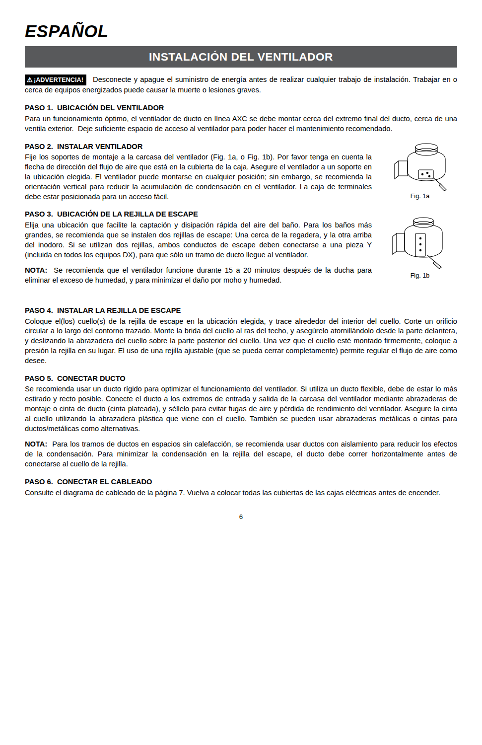ESPAÑOL
INSTALACIÓN DEL VENTILADOR
⚠¡ADVERTENCIA! Desconecte y apague el suministro de energía antes de realizar cualquier trabajo de instalación. Trabajar en o cerca de equipos energizados puede causar la muerte o lesiones graves.
PASO 1. UBICACIÓN DEL VENTILADOR
Para un funcionamiento óptimo, el ventilador de ducto en línea AXC se debe montar cerca del extremo final del ducto, cerca de una ventila exterior. Deje suficiente espacio de acceso al ventilador para poder hacer el mantenimiento recomendado.
Fig. 1a
Fig. 1b
PASO 2. INSTALAR VENTILADOR
Fije los soportes de montaje a la carcasa del ventilador (Fig. 1a, o Fig. 1b). Por favor tenga en cuenta la flecha de dirección del flujo de aire que está en la cubierta de la caja. Asegure el ventilador a un soporte en la ubicación elegida. El ventilador puede montarse en cualquier posición; sin embargo, se recomienda la orientación vertical para reducir la acumulación de condensación en el ventilador. La caja de terminales debe estar posicionada para un acceso fácil.
PASO 3. UBICACIÓN DE LA REJILLA DE ESCAPE
Elija una ubicación que facilite la captación y disipación rápida del aire del baño. Para los baños más grandes, se recomienda que se instalen dos rejillas de escape: Una cerca de la regadera, y la otra arriba del inodoro. Si se utilizan dos rejillas, ambos conductos de escape deben conectarse a una pieza Y (incluida en todos los equipos DX), para que sólo un tramo de ducto llegue al ventilador.
NOTA: Se recomienda que el ventilador funcione durante 15 a 20 minutos después de la ducha para eliminar el exceso de humedad, y para minimizar el daño por moho y humedad.
PASO 4. INSTALAR LA REJILLA DE ESCAPE
Coloque el(los) cuello(s) de la rejilla de escape en la ubicación elegida, y trace alrededor del interior del cuello. Corte un orificio circular a lo largo del contorno trazado. Monte la brida del cuello al ras del techo, y asegúrelo atornillándolo desde la parte delantera, y deslizando la abrazadera del cuello sobre la parte posterior del cuello. Una vez que el cuello esté montado firmemente, coloque a presión la rejilla en su lugar. El uso de una rejilla ajustable (que se pueda cerrar completamente) permite regular el flujo de aire como desee.
PASO 5. CONECTAR DUCTO
Se recomienda usar un ducto rígido para optimizar el funcionamiento del ventilador. Si utiliza un ducto flexible, debe de estar lo más estirado y recto posible. Conecte el ducto a los extremos de entrada y salida de la carcasa del ventilador mediante abrazaderas de montaje o cinta de ducto (cinta plateada), y séllelo para evitar fugas de aire y pérdida de rendimiento del ventilador. Asegure la cinta al cuello utilizando la abrazadera plástica que viene con el cuello. También se pueden usar abrazaderas metálicas o cintas para ductos/metálicas como alternativas.
NOTA: Para los tramos de ductos en espacios sin calefacción, se recomienda usar ductos con aislamiento para reducir los efectos de la condensación. Para minimizar la condensación en la rejilla del escape, el ducto debe correr horizontalmente antes de conectarse al cuello de la rejilla.
PASO 6. CONECTAR EL CABLEADO
Consulte el diagrama de cableado de la página 7. Vuelva a colocar todas las cubiertas de las cajas eléctricas antes de encender.
6